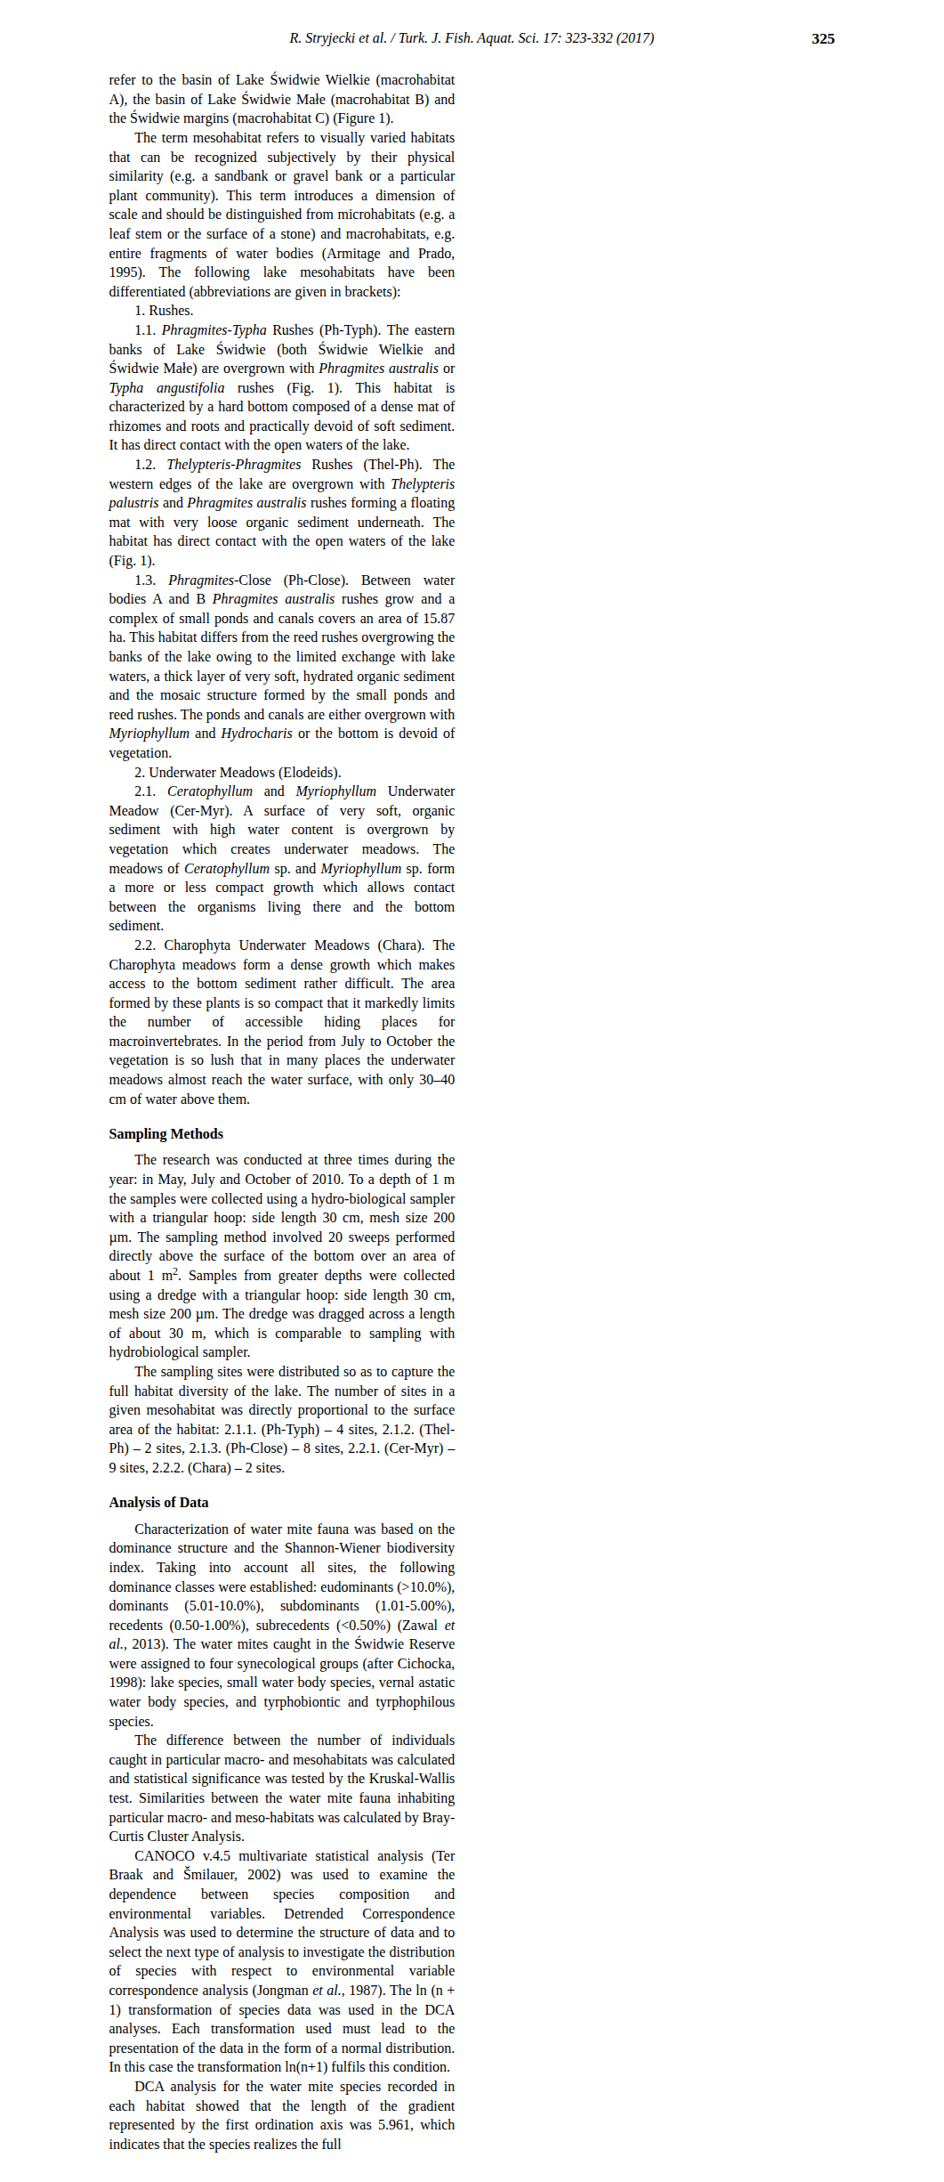R. Stryjecki et al. / Turk. J. Fish. Aquat. Sci. 17: 323-332 (2017)
325
refer to the basin of Lake Świdwie Wielkie (macrohabitat A), the basin of Lake Świdwie Małe (macrohabitat B) and the Świdwie margins (macrohabitat C) (Figure 1).
The term mesohabitat refers to visually varied habitats that can be recognized subjectively by their physical similarity (e.g. a sandbank or gravel bank or a particular plant community). This term introduces a dimension of scale and should be distinguished from microhabitats (e.g. a leaf stem or the surface of a stone) and macrohabitats, e.g. entire fragments of water bodies (Armitage and Prado, 1995). The following lake mesohabitats have been differentiated (abbreviations are given in brackets):
1. Rushes.
1.1. Phragmites-Typha Rushes (Ph-Typh). The eastern banks of Lake Świdwie (both Świdwie Wielkie and Świdwie Małe) are overgrown with Phragmites australis or Typha angustifolia rushes (Fig. 1). This habitat is characterized by a hard bottom composed of a dense mat of rhizomes and roots and practically devoid of soft sediment. It has direct contact with the open waters of the lake.
1.2. Thelypteris-Phragmites Rushes (Thel-Ph). The western edges of the lake are overgrown with Thelypteris palustris and Phragmites australis rushes forming a floating mat with very loose organic sediment underneath. The habitat has direct contact with the open waters of the lake (Fig. 1).
1.3. Phragmites-Close (Ph-Close). Between water bodies A and B Phragmites australis rushes grow and a complex of small ponds and canals covers an area of 15.87 ha. This habitat differs from the reed rushes overgrowing the banks of the lake owing to the limited exchange with lake waters, a thick layer of very soft, hydrated organic sediment and the mosaic structure formed by the small ponds and reed rushes. The ponds and canals are either overgrown with Myriophyllum and Hydrocharis or the bottom is devoid of vegetation.
2. Underwater Meadows (Elodeids).
2.1. Ceratophyllum and Myriophyllum Underwater Meadow (Cer-Myr). A surface of very soft, organic sediment with high water content is overgrown by vegetation which creates underwater meadows. The meadows of Ceratophyllum sp. and Myriophyllum sp. form a more or less compact growth which allows contact between the organisms living there and the bottom sediment.
2.2. Charophyta Underwater Meadows (Chara). The Charophyta meadows form a dense growth which makes access to the bottom sediment rather difficult. The area formed by these plants is so compact that it markedly limits the number of accessible hiding places for macroinvertebrates. In the period from July to October the vegetation is so lush that in many places the underwater meadows almost reach the water surface, with only 30–40 cm of water above them.
Sampling Methods
The research was conducted at three times during the year: in May, July and October of 2010. To a depth of 1 m the samples were collected using a hydro-biological sampler with a triangular hoop: side length 30 cm, mesh size 200 µm. The sampling method involved 20 sweeps performed directly above the surface of the bottom over an area of about 1 m2. Samples from greater depths were collected using a dredge with a triangular hoop: side length 30 cm, mesh size 200 µm. The dredge was dragged across a length of about 30 m, which is comparable to sampling with hydrobiological sampler.
The sampling sites were distributed so as to capture the full habitat diversity of the lake. The number of sites in a given mesohabitat was directly proportional to the surface area of the habitat: 2.1.1. (Ph-Typh) – 4 sites, 2.1.2. (Thel-Ph) – 2 sites, 2.1.3. (Ph-Close) – 8 sites, 2.2.1. (Cer-Myr) – 9 sites, 2.2.2. (Chara) – 2 sites.
Analysis of Data
Characterization of water mite fauna was based on the dominance structure and the Shannon-Wiener biodiversity index. Taking into account all sites, the following dominance classes were established: eudominants (>10.0%), dominants (5.01-10.0%), subdominants (1.01-5.00%), recedents (0.50-1.00%), subrecedents (<0.50%) (Zawal et al., 2013). The water mites caught in the Świdwie Reserve were assigned to four synecological groups (after Cichocka, 1998): lake species, small water body species, vernal astatic water body species, and tyrphobiontic and tyrphophilous species.
The difference between the number of individuals caught in particular macro- and mesohabitats was calculated and statistical significance was tested by the Kruskal-Wallis test. Similarities between the water mite fauna inhabiting particular macro- and meso-habitats was calculated by Bray-Curtis Cluster Analysis.
CANOCO v.4.5 multivariate statistical analysis (Ter Braak and Šmilauer, 2002) was used to examine the dependence between species composition and environmental variables. Detrended Correspondence Analysis was used to determine the structure of data and to select the next type of analysis to investigate the distribution of species with respect to environmental variable correspondence analysis (Jongman et al., 1987). The ln (n + 1) transformation of species data was used in the DCA analyses. Each transformation used must lead to the presentation of the data in the form of a normal distribution. In this case the transformation ln(n+1) fulfils this condition.
DCA analysis for the water mite species recorded in each habitat showed that the length of the gradient represented by the first ordination axis was 5.961, which indicates that the species realizes the full